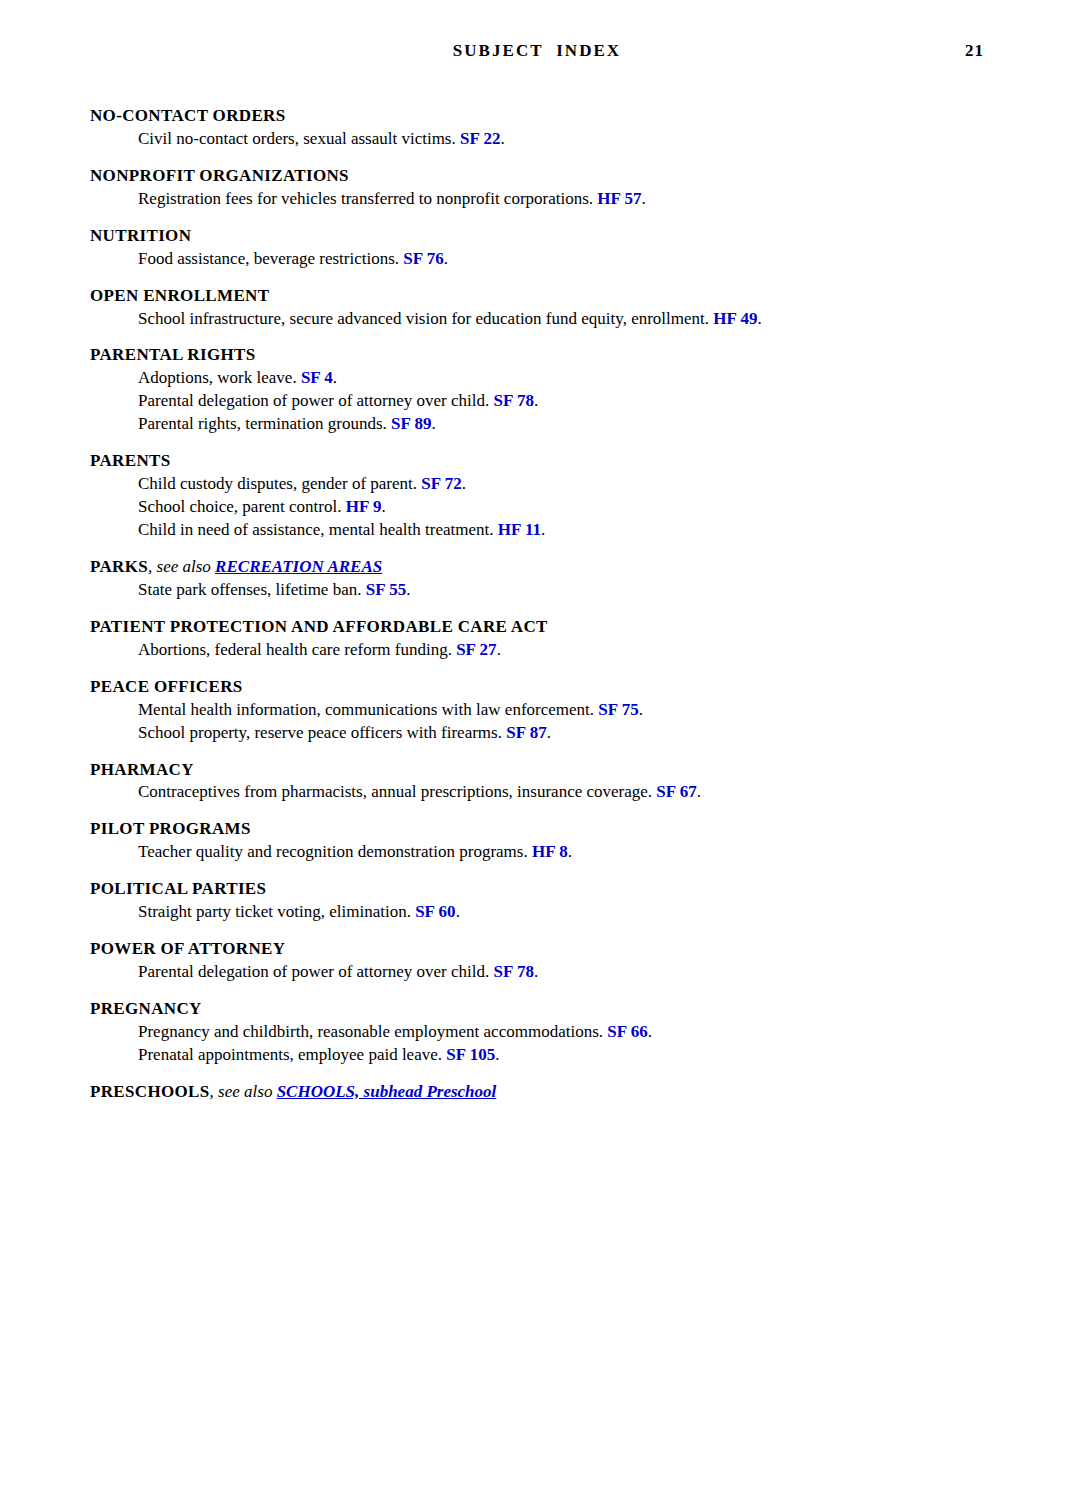SUBJECT INDEX 21
NO-CONTACT ORDERS
Civil no-contact orders, sexual assault victims. SF 22.
NONPROFIT ORGANIZATIONS
Registration fees for vehicles transferred to nonprofit corporations. HF 57.
NUTRITION
Food assistance, beverage restrictions. SF 76.
OPEN ENROLLMENT
School infrastructure, secure advanced vision for education fund equity, enrollment. HF 49.
PARENTAL RIGHTS
Adoptions, work leave. SF 4.
Parental delegation of power of attorney over child. SF 78.
Parental rights, termination grounds. SF 89.
PARENTS
Child custody disputes, gender of parent. SF 72.
School choice, parent control. HF 9.
Child in need of assistance, mental health treatment. HF 11.
PARKS, see also RECREATION AREAS
State park offenses, lifetime ban. SF 55.
PATIENT PROTECTION AND AFFORDABLE CARE ACT
Abortions, federal health care reform funding. SF 27.
PEACE OFFICERS
Mental health information, communications with law enforcement. SF 75.
School property, reserve peace officers with firearms. SF 87.
PHARMACY
Contraceptives from pharmacists, annual prescriptions, insurance coverage. SF 67.
PILOT PROGRAMS
Teacher quality and recognition demonstration programs. HF 8.
POLITICAL PARTIES
Straight party ticket voting, elimination. SF 60.
POWER OF ATTORNEY
Parental delegation of power of attorney over child. SF 78.
PREGNANCY
Pregnancy and childbirth, reasonable employment accommodations. SF 66.
Prenatal appointments, employee paid leave. SF 105.
PRESCHOOLS, see also SCHOOLS, subhead Preschool